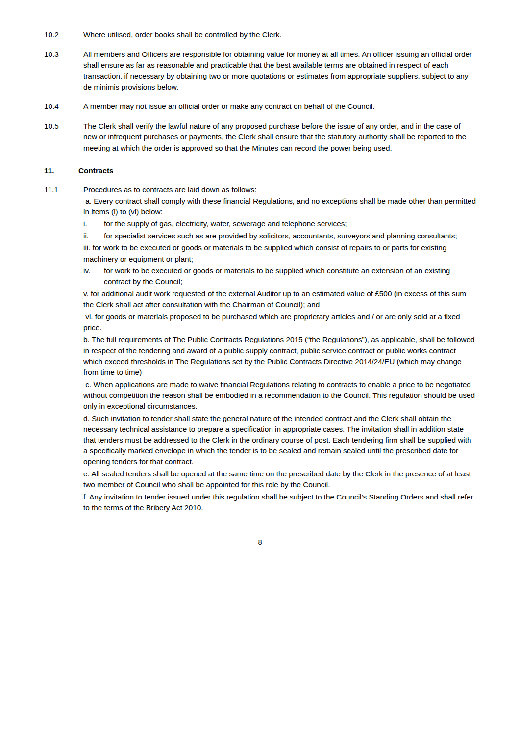10.2
Where utilised, order books shall be controlled by the Clerk.
10.3
All members and Officers are responsible for obtaining value for money at all times. An officer issuing an official order shall ensure as far as reasonable and practicable that the best available terms are obtained in respect of each transaction, if necessary by obtaining two or more quotations or estimates from appropriate suppliers, subject to any de minimis provisions below.
10.4
A member may not issue an official order or make any contract on behalf of the Council.
10.5
The Clerk shall verify the lawful nature of any proposed purchase before the issue of any order, and in the case of new or infrequent purchases or payments, the Clerk shall ensure that the statutory authority shall be reported to the meeting at which the order is approved so that the Minutes can record the power being used.
11. Contracts
11.1
Procedures as to contracts are laid down as follows:
a. Every contract shall comply with these financial Regulations, and no exceptions shall be made other than permitted in items (i) to (vi) below:
i. for the supply of gas, electricity, water, sewerage and telephone services;
ii. for specialist services such as are provided by solicitors, accountants, surveyors and planning consultants;
iii. for work to be executed or goods or materials to be supplied which consist of repairs to or parts for existing machinery or equipment or plant;
iv. for work to be executed or goods or materials to be supplied which constitute an extension of an existing contract by the Council;
v. for additional audit work requested of the external Auditor up to an estimated value of £500 (in excess of this sum the Clerk shall act after consultation with the Chairman of Council); and
vi. for goods or materials proposed to be purchased which are proprietary articles and / or are only sold at a fixed price.
b. The full requirements of The Public Contracts Regulations 2015 (“the Regulations”), as applicable, shall be followed in respect of the tendering and award of a public supply contract, public service contract or public works contract which exceed thresholds in The Regulations set by the Public Contracts Directive 2014/24/EU (which may change from time to time)
c. When applications are made to waive financial Regulations relating to contracts to enable a price to be negotiated without competition the reason shall be embodied in a recommendation to the Council. This regulation should be used only in exceptional circumstances.
d. Such invitation to tender shall state the general nature of the intended contract and the Clerk shall obtain the necessary technical assistance to prepare a specification in appropriate cases. The invitation shall in addition state that tenders must be addressed to the Clerk in the ordinary course of post. Each tendering firm shall be supplied with a specifically marked envelope in which the tender is to be sealed and remain sealed until the prescribed date for opening tenders for that contract.
e. All sealed tenders shall be opened at the same time on the prescribed date by the Clerk in the presence of at least two member of Council who shall be appointed for this role by the Council.
f. Any invitation to tender issued under this regulation shall be subject to the Council’s Standing Orders and shall refer to the terms of the Bribery Act 2010.
8